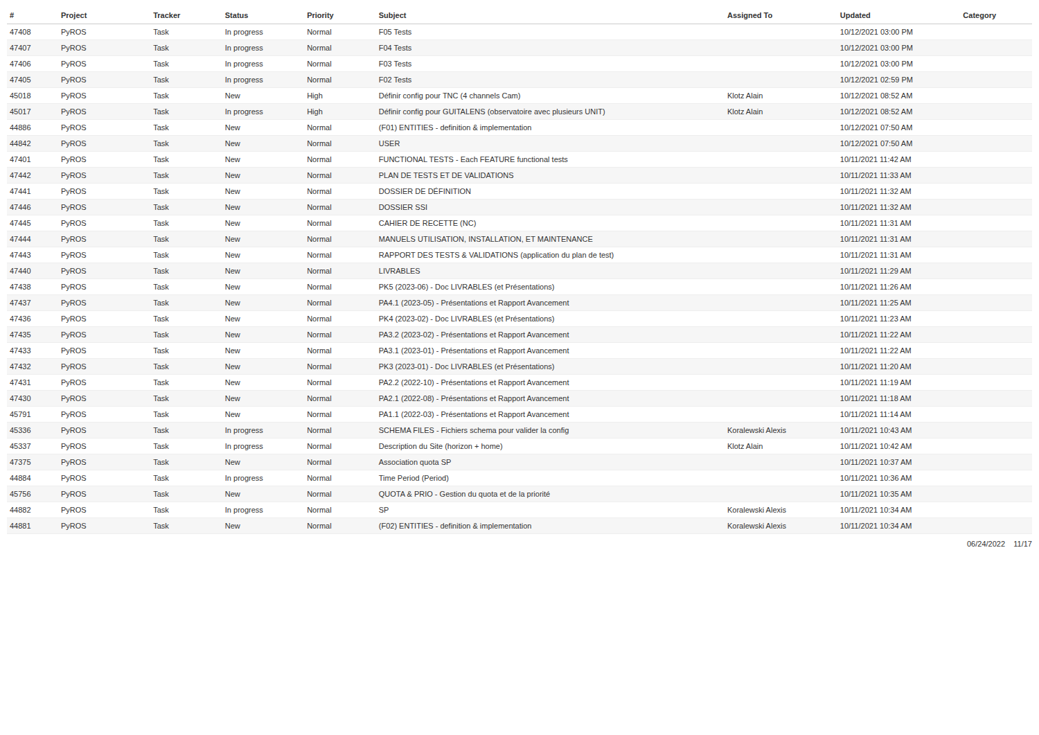| # | Project | Tracker | Status | Priority | Subject | Assigned To | Updated | Category |
| --- | --- | --- | --- | --- | --- | --- | --- | --- |
| 47408 | PyROS | Task | In progress | Normal | F05 Tests | | 10/12/2021 03:00 PM | |
| 47407 | PyROS | Task | In progress | Normal | F04 Tests | | 10/12/2021 03:00 PM | |
| 47406 | PyROS | Task | In progress | Normal | F03 Tests | | 10/12/2021 03:00 PM | |
| 47405 | PyROS | Task | In progress | Normal | F02 Tests | | 10/12/2021 02:59 PM | |
| 45018 | PyROS | Task | New | High | Définir config pour TNC (4 channels Cam) | Klotz Alain | 10/12/2021 08:52 AM | |
| 45017 | PyROS | Task | In progress | High | Définir config pour GUITALENS (observatoire avec plusieurs UNIT) | Klotz Alain | 10/12/2021 08:52 AM | |
| 44886 | PyROS | Task | New | Normal | (F01) ENTITIES - definition & implementation | | 10/12/2021 07:50 AM | |
| 44842 | PyROS | Task | New | Normal | USER | | 10/12/2021 07:50 AM | |
| 47401 | PyROS | Task | New | Normal | FUNCTIONAL TESTS - Each FEATURE functional tests | | 10/11/2021 11:42 AM | |
| 47442 | PyROS | Task | New | Normal | PLAN DE TESTS ET DE VALIDATIONS | | 10/11/2021 11:33 AM | |
| 47441 | PyROS | Task | New | Normal | DOSSIER DE DÉFINITION | | 10/11/2021 11:32 AM | |
| 47446 | PyROS | Task | New | Normal | DOSSIER SSI | | 10/11/2021 11:32 AM | |
| 47445 | PyROS | Task | New | Normal | CAHIER DE RECETTE (NC) | | 10/11/2021 11:31 AM | |
| 47444 | PyROS | Task | New | Normal | MANUELS UTILISATION, INSTALLATION, ET MAINTENANCE | | 10/11/2021 11:31 AM | |
| 47443 | PyROS | Task | New | Normal | RAPPORT DES TESTS & VALIDATIONS (application du plan de test) | | 10/11/2021 11:31 AM | |
| 47440 | PyROS | Task | New | Normal | LIVRABLES | | 10/11/2021 11:29 AM | |
| 47438 | PyROS | Task | New | Normal | PK5 (2023-06) - Doc LIVRABLES (et Présentations) | | 10/11/2021 11:26 AM | |
| 47437 | PyROS | Task | New | Normal | PA4.1 (2023-05) - Présentations et Rapport Avancement | | 10/11/2021 11:25 AM | |
| 47436 | PyROS | Task | New | Normal | PK4 (2023-02) - Doc LIVRABLES (et Présentations) | | 10/11/2021 11:23 AM | |
| 47435 | PyROS | Task | New | Normal | PA3.2 (2023-02) - Présentations et Rapport Avancement | | 10/11/2021 11:22 AM | |
| 47433 | PyROS | Task | New | Normal | PA3.1 (2023-01) - Présentations et Rapport Avancement | | 10/11/2021 11:22 AM | |
| 47432 | PyROS | Task | New | Normal | PK3 (2023-01) - Doc LIVRABLES (et Présentations) | | 10/11/2021 11:20 AM | |
| 47431 | PyROS | Task | New | Normal | PA2.2 (2022-10) - Présentations et Rapport Avancement | | 10/11/2021 11:19 AM | |
| 47430 | PyROS | Task | New | Normal | PA2.1 (2022-08) - Présentations et Rapport Avancement | | 10/11/2021 11:18 AM | |
| 45791 | PyROS | Task | New | Normal | PA1.1 (2022-03) - Présentations et Rapport Avancement | | 10/11/2021 11:14 AM | |
| 45336 | PyROS | Task | In progress | Normal | SCHEMA FILES - Fichiers schema pour valider la config | Koralewski Alexis | 10/11/2021 10:43 AM | |
| 45337 | PyROS | Task | In progress | Normal | Description du Site (horizon + home) | Klotz Alain | 10/11/2021 10:42 AM | |
| 47375 | PyROS | Task | New | Normal | Association quota SP | | 10/11/2021 10:37 AM | |
| 44884 | PyROS | Task | In progress | Normal | Time Period (Period) | | 10/11/2021 10:36 AM | |
| 45756 | PyROS | Task | New | Normal | QUOTA & PRIO - Gestion du quota et de la priorité | | 10/11/2021 10:35 AM | |
| 44882 | PyROS | Task | In progress | Normal | SP | Koralewski Alexis | 10/11/2021 10:34 AM | |
| 44881 | PyROS | Task | New | Normal | (F02) ENTITIES - definition & implementation | Koralewski Alexis | 10/11/2021 10:34 AM | |
06/24/2022 11/17